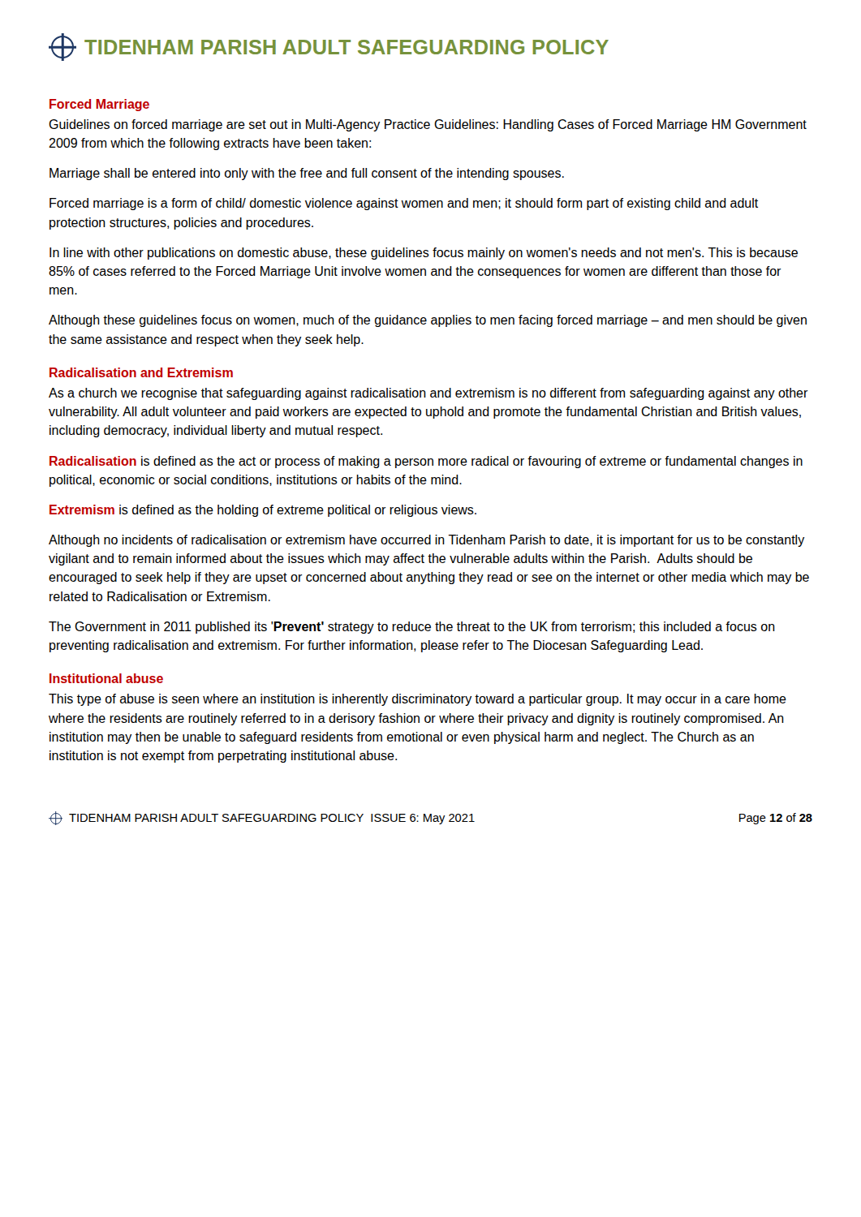TIDENHAM PARISH ADULT SAFEGUARDING POLICY
Forced Marriage
Guidelines on forced marriage are set out in Multi-Agency Practice Guidelines: Handling Cases of Forced Marriage HM Government 2009 from which the following extracts have been taken:
Marriage shall be entered into only with the free and full consent of the intending spouses.
Forced marriage is a form of child/ domestic violence against women and men; it should form part of existing child and adult protection structures, policies and procedures.
In line with other publications on domestic abuse, these guidelines focus mainly on women's needs and not men's. This is because 85% of cases referred to the Forced Marriage Unit involve women and the consequences for women are different than those for men.
Although these guidelines focus on women, much of the guidance applies to men facing forced marriage – and men should be given the same assistance and respect when they seek help.
Radicalisation and Extremism
As a church we recognise that safeguarding against radicalisation and extremism is no different from safeguarding against any other vulnerability. All adult volunteer and paid workers are expected to uphold and promote the fundamental Christian and British values, including democracy, individual liberty and mutual respect.
Radicalisation is defined as the act or process of making a person more radical or favouring of extreme or fundamental changes in political, economic or social conditions, institutions or habits of the mind.
Extremism is defined as the holding of extreme political or religious views.
Although no incidents of radicalisation or extremism have occurred in Tidenham Parish to date, it is important for us to be constantly vigilant and to remain informed about the issues which may affect the vulnerable adults within the Parish. Adults should be encouraged to seek help if they are upset or concerned about anything they read or see on the internet or other media which may be related to Radicalisation or Extremism.
The Government in 2011 published its 'Prevent' strategy to reduce the threat to the UK from terrorism; this included a focus on preventing radicalisation and extremism. For further information, please refer to The Diocesan Safeguarding Lead.
Institutional abuse
This type of abuse is seen where an institution is inherently discriminatory toward a particular group. It may occur in a care home where the residents are routinely referred to in a derisory fashion or where their privacy and dignity is routinely compromised. An institution may then be unable to safeguard residents from emotional or even physical harm and neglect. The Church as an institution is not exempt from perpetrating institutional abuse.
TIDENHAM PARISH ADULT SAFEGUARDING POLICY ISSUE 6: May 2021
Page 12 of 28